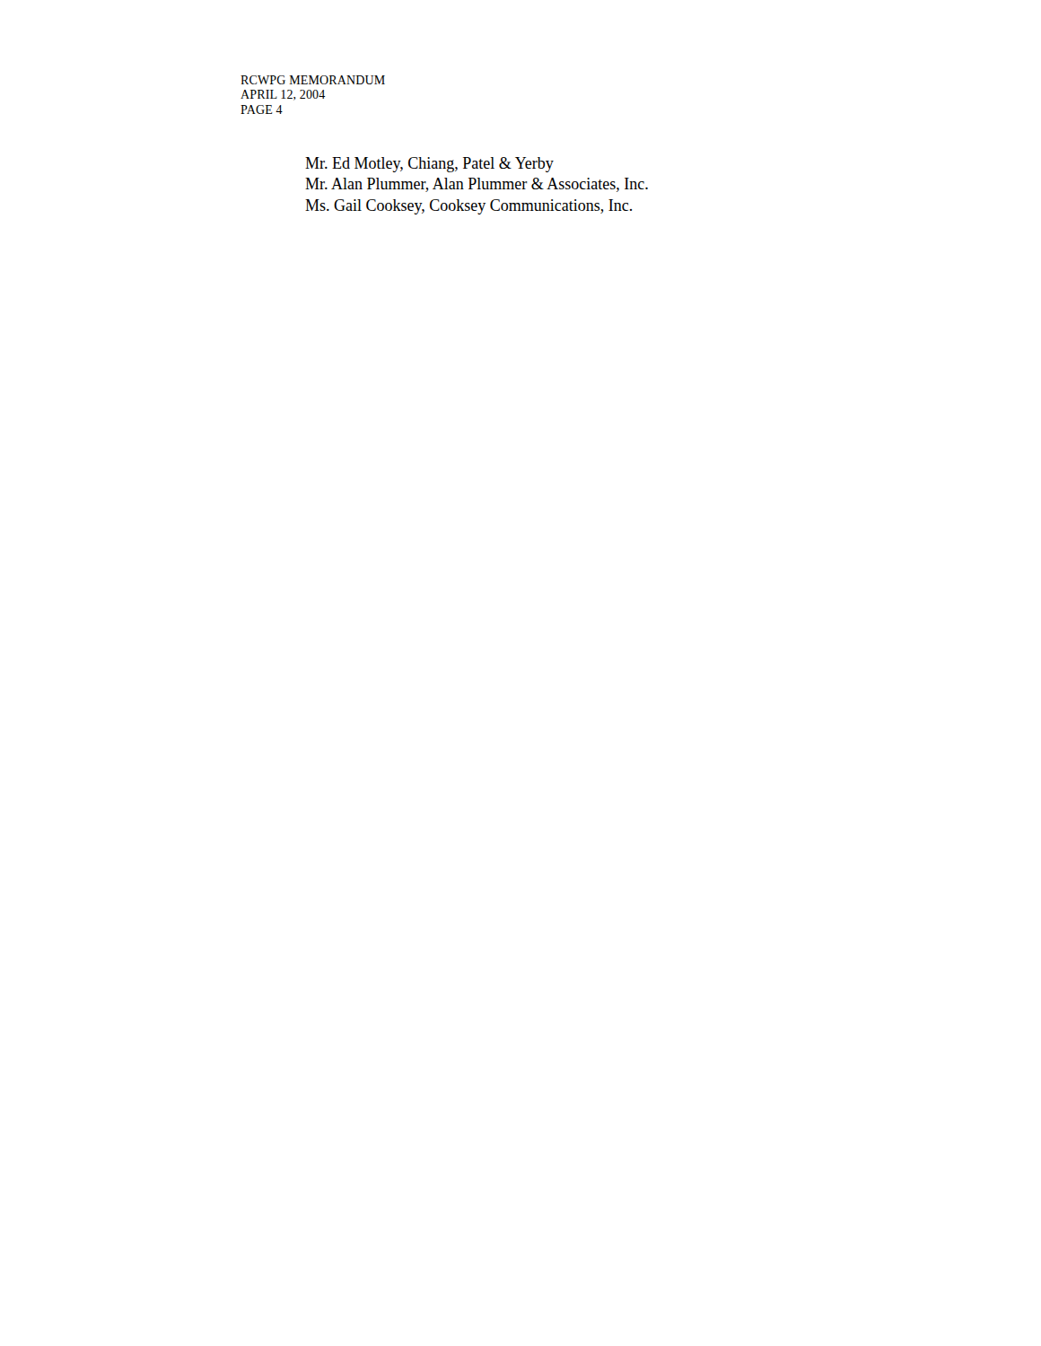RCWPG MEMORANDUM
APRIL 12, 2004
PAGE 4
Mr. Ed Motley, Chiang, Patel & Yerby
Mr. Alan Plummer, Alan Plummer & Associates, Inc.
Ms. Gail Cooksey, Cooksey Communications, Inc.